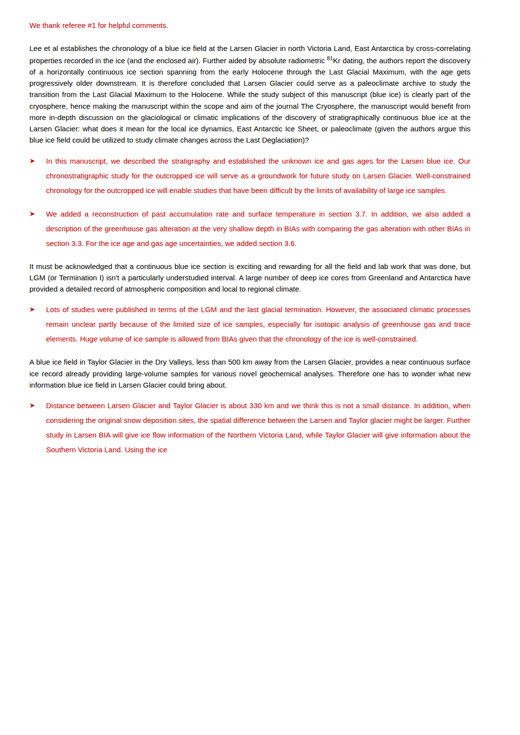We thank referee #1 for helpful comments.
Lee et al establishes the chronology of a blue ice field at the Larsen Glacier in north Victoria Land, East Antarctica by cross-correlating properties recorded in the ice (and the enclosed air). Further aided by absolute radiometric 81Kr dating, the authors report the discovery of a horizontally continuous ice section spanning from the early Holocene through the Last Glacial Maximum, with the age gets progressively older downstream. It is therefore concluded that Larsen Glacier could serve as a paleoclimate archive to study the transition from the Last Glacial Maximum to the Holocene. While the study subject of this manuscript (blue ice) is clearly part of the cryosphere, hence making the manuscript within the scope and aim of the journal The Cryosphere, the manuscript would benefit from more in-depth discussion on the glaciological or climatic implications of the discovery of stratigraphically continuous blue ice at the Larsen Glacier: what does it mean for the local ice dynamics, East Antarctic Ice Sheet, or paleoclimate (given the authors argue this blue ice field could be utilized to study climate changes across the Last Deglaciation)?
In this manuscript, we described the stratigraphy and established the unknown ice and gas ages for the Larsen blue ice. Our chronostratigraphic study for the outcropped ice will serve as a groundwork for future study on Larsen Glacier. Well-constrained chronology for the outcropped ice will enable studies that have been difficult by the limits of availability of large ice samples.
We added a reconstruction of past accumulation rate and surface temperature in section 3.7. In addition, we also added a description of the greenhouse gas alteration at the very shallow depth in BIAs with comparing the gas alteration with other BIAs in section 3.3. For the ice age and gas age uncertainties, we added section 3.6.
It must be acknowledged that a continuous blue ice section is exciting and rewarding for all the field and lab work that was done, but LGM (or Termination I) isn't a particularly understudied interval. A large number of deep ice cores from Greenland and Antarctica have provided a detailed record of atmospheric composition and local to regional climate.
Lots of studies were published in terms of the LGM and the last glacial termination. However, the associated climatic processes remain unclear partly because of the limited size of ice samples, especially for isotopic analysis of greenhouse gas and trace elements. Huge volume of ice sample is allowed from BIAs given that the chronology of the ice is well-constrained.
A blue ice field in Taylor Glacier in the Dry Valleys, less than 500 km away from the Larsen Glacier, provides a near continuous surface ice record already providing large-volume samples for various novel geochemical analyses. Therefore one has to wonder what new information blue ice field in Larsen Glacier could bring about.
Distance between Larsen Glacier and Taylor Glacier is about 330 km and we think this is not a small distance. In addition, when considering the original snow deposition sites, the spatial difference between the Larsen and Taylor glacier might be larger. Further study in Larsen BIA will give ice flow information of the Northern Victoria Land, while Taylor Glacier will give information about the Southern Victoria Land. Using the ice